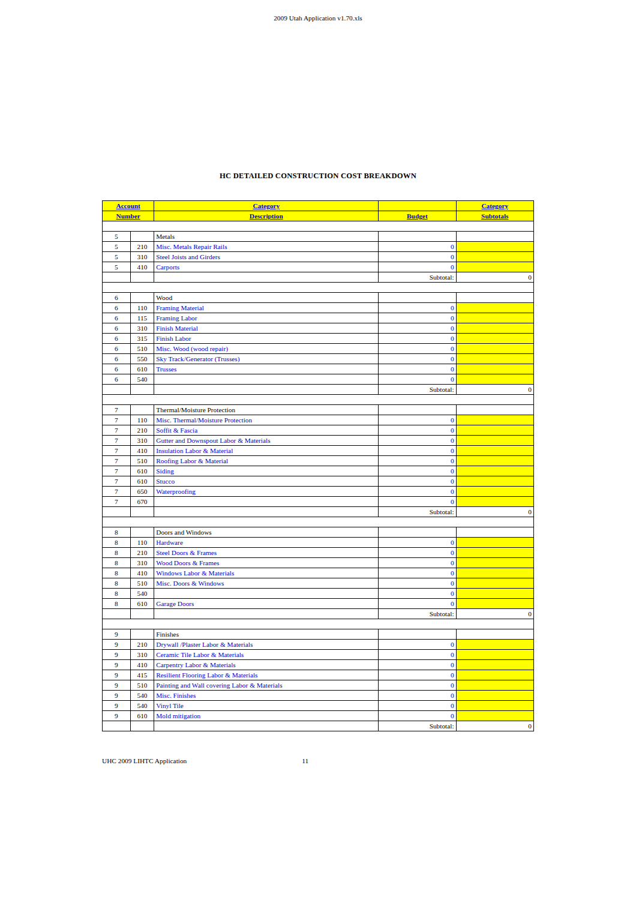2009 Utah Application v1.70.xls
HC DETAILED CONSTRUCTION COST BREAKDOWN
| Account | Category | | Category |
| Number | Description | Budget | Subtotals |
| 5 | | Metals | | |
| 5 | 210 | Misc. Metals Repair Rails | 0 | |
| 5 | 310 | Steel Joists and Girders | 0 | |
| 5 | 410 | Carports | 0 | |
| | | | Subtotal: | 0 |
| 6 | | Wood | | |
| 6 | 110 | Framing Material | 0 | |
| 6 | 115 | Framing Labor | 0 | |
| 6 | 310 | Finish Material | 0 | |
| 6 | 315 | Finish Labor | 0 | |
| 6 | 510 | Misc. Wood (wood repair) | 0 | |
| 6 | 550 | Sky Track/Generator (Trusses) | 0 | |
| 6 | 610 | Trusses | 0 | |
| 6 | 540 | | 0 | |
| | | | Subtotal: | 0 |
| 7 | | Thermal/Moisture Protection | | |
| 7 | 110 | Misc. Thermal/Moisture Protection | 0 | |
| 7 | 210 | Soffit & Fascia | 0 | |
| 7 | 310 | Gutter and Downspout Labor & Materials | 0 | |
| 7 | 410 | Insulation Labor & Material | 0 | |
| 7 | 510 | Roofing Labor & Material | 0 | |
| 7 | 610 | Siding | 0 | |
| 7 | 610 | Stucco | 0 | |
| 7 | 650 | Waterproofing | 0 | |
| 7 | 670 | | 0 | |
| | | | Subtotal: | 0 |
| 8 | | Doors and Windows | | |
| 8 | 110 | Hardware | 0 | |
| 8 | 210 | Steel Doors & Frames | 0 | |
| 8 | 310 | Wood Doors & Frames | 0 | |
| 8 | 410 | Windows Labor & Materials | 0 | |
| 8 | 510 | Misc. Doors & Windows | 0 | |
| 8 | 540 | | 0 | |
| 8 | 610 | Garage Doors | 0 | |
| | | | Subtotal: | 0 |
| 9 | | Finishes | | |
| 9 | 210 | Drywall /Plaster Labor & Materials | 0 | |
| 9 | 310 | Ceramic Tile Labor & Materials | 0 | |
| 9 | 410 | Carpentry Labor & Materials | 0 | |
| 9 | 415 | Resilient Flooring Labor & Materials | 0 | |
| 9 | 510 | Painting and Wall covering Labor & Materials | 0 | |
| 9 | 540 | Misc. Finishes | 0 | |
| 9 | 540 | Vinyl Tile | 0 | |
| 9 | 610 | Mold mitigation | 0 | |
| | | | Subtotal: | 0 |
UHC 2009 LIHTC Application
11